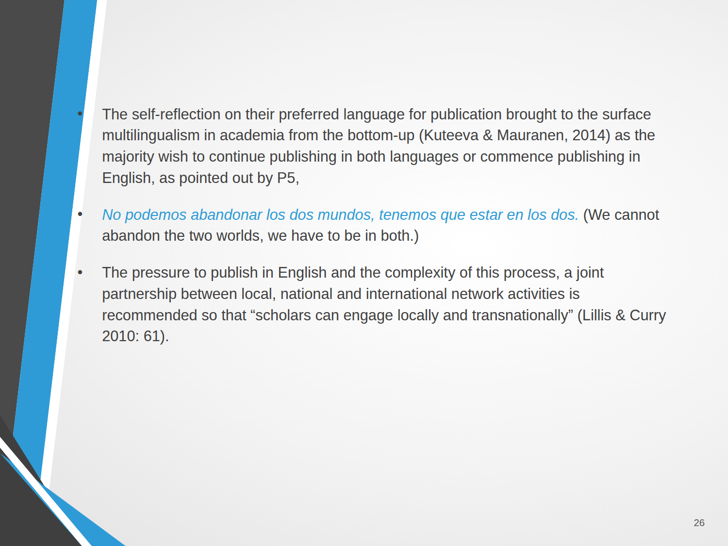The self-reflection on their preferred language for publication brought to the surface multilingualism in academia from the bottom-up (Kuteeva & Mauranen, 2014) as the majority wish to continue publishing in both languages or commence publishing in English, as pointed out by P5,
No podemos abandonar los dos mundos, tenemos que estar en los dos. (We cannot abandon the two worlds, we have to be in both.)
The pressure to publish in English and the complexity of this process, a joint partnership between local, national and international network activities is recommended so that “scholars can engage locally and transnationally” (Lillis & Curry 2010: 61).
26